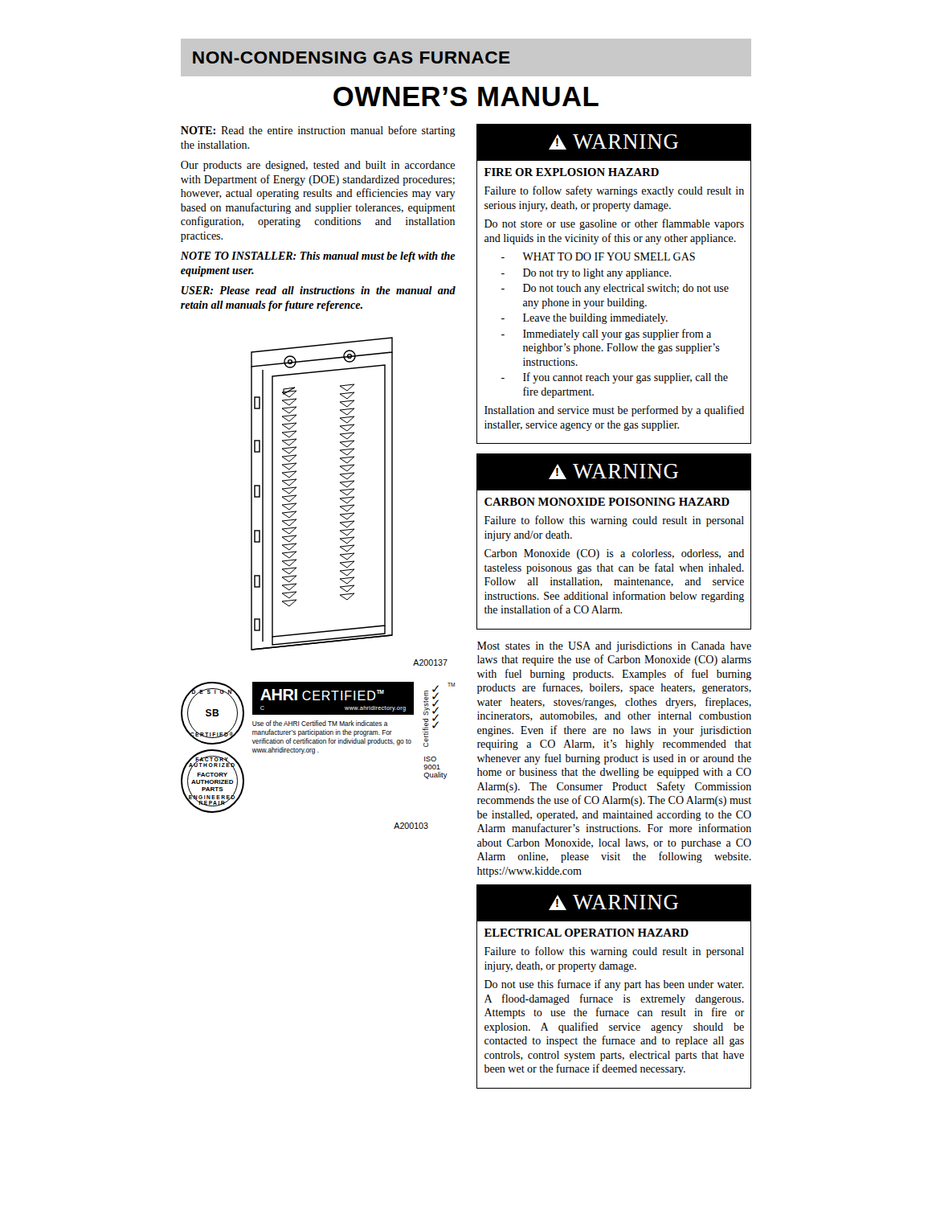NON-CONDENSING GAS FURNACE
OWNER’S MANUAL
NOTE: Read the entire instruction manual before starting the installation.
Our products are designed, tested and built in accordance with Department of Energy (DOE) standardized procedures; however, actual operating results and efficiencies may vary based on manufacturing and supplier tolerances, equipment configuration, operating conditions and installation practices.
NOTE TO INSTALLER: This manual must be left with the equipment user.
USER: Please read all instructions in the manual and retain all manuals for future reference.
A200137
D E S I G N
SB
CERTIFIED®
FACTORY AUTHORIZED
FACTORY
AUTHORIZED
PARTS
ENGINEERED REPAIR
AHRI CERTIFIED TM
Cwww.ahridirectory.org
Use of the AHRI Certified TM Mark indicates a manufacturer’s participation in the program. For verification of certification for individual products, go to www.ahridirectory.org .
TM
Certified System ✓
✓
✓
✓
✓
✓
ISO 9001
Quality
A200103
WARNING
Fire or Explosion Hazard
Failure to follow safety warnings exactly could result in serious injury, death, or property damage.
Do not store or use gasoline or other flammable vapors and liquids in the vicinity of this or any other appliance.
WHAT TO DO IF YOU SMELL GAS
Do not try to light any appliance.
Do not touch any electrical switch; do not use any phone in your building.
Leave the building immediately.
Immediately call your gas supplier from a neighbor’s phone. Follow the gas supplier’s instructions.
If you cannot reach your gas supplier, call the fire department.
Installation and service must be performed by a qualified installer, service agency or the gas supplier.
WARNING
Carbon Monoxide Poisoning Hazard
Failure to follow this warning could result in personal injury and/or death.
Carbon Monoxide (CO) is a colorless, odorless, and tasteless poisonous gas that can be fatal when inhaled. Follow all installation, maintenance, and service instructions. See additional information below regarding the installation of a CO Alarm.
Most states in the USA and jurisdictions in Canada have laws that require the use of Carbon Monoxide (CO) alarms with fuel burning products. Examples of fuel burning products are furnaces, boilers, space heaters, generators, water heaters, stoves/ranges, clothes dryers, fireplaces, incinerators, automobiles, and other internal combustion engines. Even if there are no laws in your jurisdiction requiring a CO Alarm, it’s highly recommended that whenever any fuel burning product is used in or around the home or business that the dwelling be equipped with a CO Alarm(s). The Consumer Product Safety Commission recommends the use of CO Alarm(s). The CO Alarm(s) must be installed, operated, and maintained according to the CO Alarm manufacturer’s instructions. For more information about Carbon Monoxide, local laws, or to purchase a CO Alarm online, please visit the following website. https://www.kidde.com
WARNING
Electrical Operation Hazard
Failure to follow this warning could result in personal injury, death, or property damage.
Do not use this furnace if any part has been under water. A flood-damaged furnace is extremely dangerous. Attempts to use the furnace can result in fire or explosion. A qualified service agency should be contacted to inspect the furnace and to replace all gas controls, control system parts, electrical parts that have been wet or the furnace if deemed necessary.